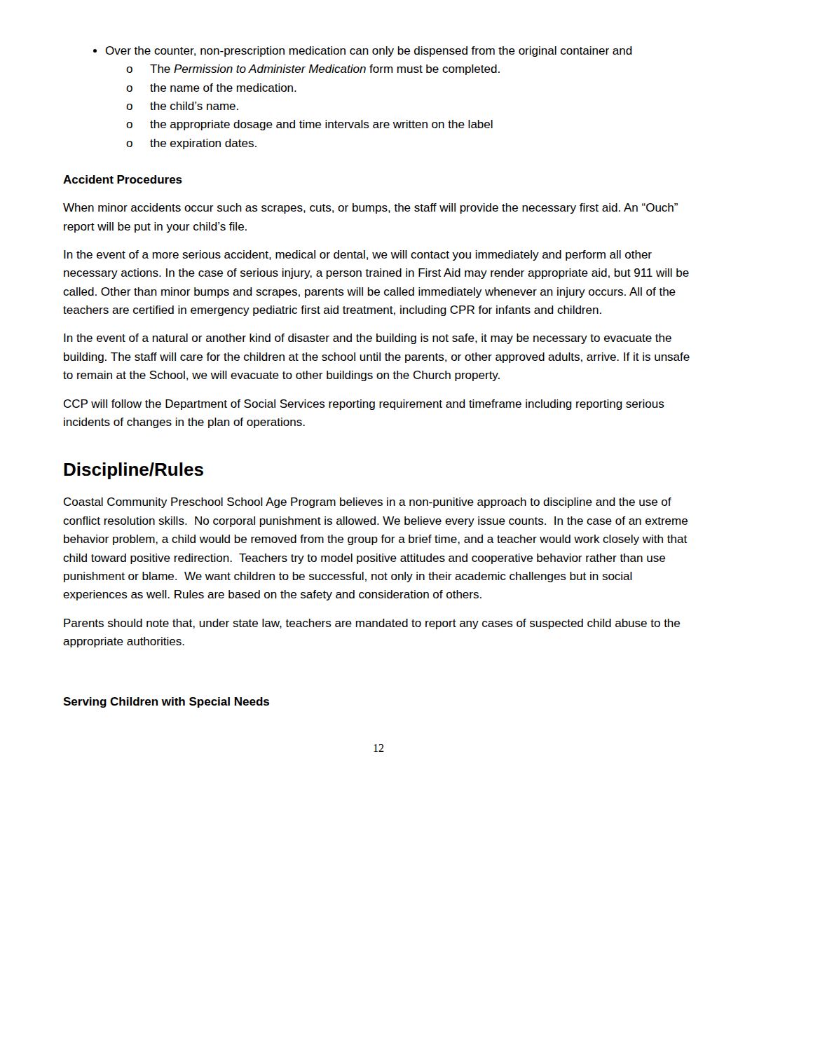Over the counter, non-prescription medication can only be dispensed from the original container and
The Permission to Administer Medication form must be completed.
the name of the medication.
the child’s name.
the appropriate dosage and time intervals are written on the label
the expiration dates.
Accident Procedures
When minor accidents occur such as scrapes, cuts, or bumps, the staff will provide the necessary first aid. An “Ouch” report will be put in your child’s file.
In the event of a more serious accident, medical or dental, we will contact you immediately and perform all other necessary actions. In the case of serious injury, a person trained in First Aid may render appropriate aid, but 911 will be called. Other than minor bumps and scrapes, parents will be called immediately whenever an injury occurs. All of the teachers are certified in emergency pediatric first aid treatment, including CPR for infants and children.
In the event of a natural or another kind of disaster and the building is not safe, it may be necessary to evacuate the building. The staff will care for the children at the school until the parents, or other approved adults, arrive. If it is unsafe to remain at the School, we will evacuate to other buildings on the Church property.
CCP will follow the Department of Social Services reporting requirement and timeframe including reporting serious incidents of changes in the plan of operations.
Discipline/Rules
Coastal Community Preschool School Age Program believes in a non-punitive approach to discipline and the use of conflict resolution skills. No corporal punishment is allowed. We believe every issue counts. In the case of an extreme behavior problem, a child would be removed from the group for a brief time, and a teacher would work closely with that child toward positive redirection. Teachers try to model positive attitudes and cooperative behavior rather than use punishment or blame. We want children to be successful, not only in their academic challenges but in social experiences as well. Rules are based on the safety and consideration of others.
Parents should note that, under state law, teachers are mandated to report any cases of suspected child abuse to the appropriate authorities.
Serving Children with Special Needs
12